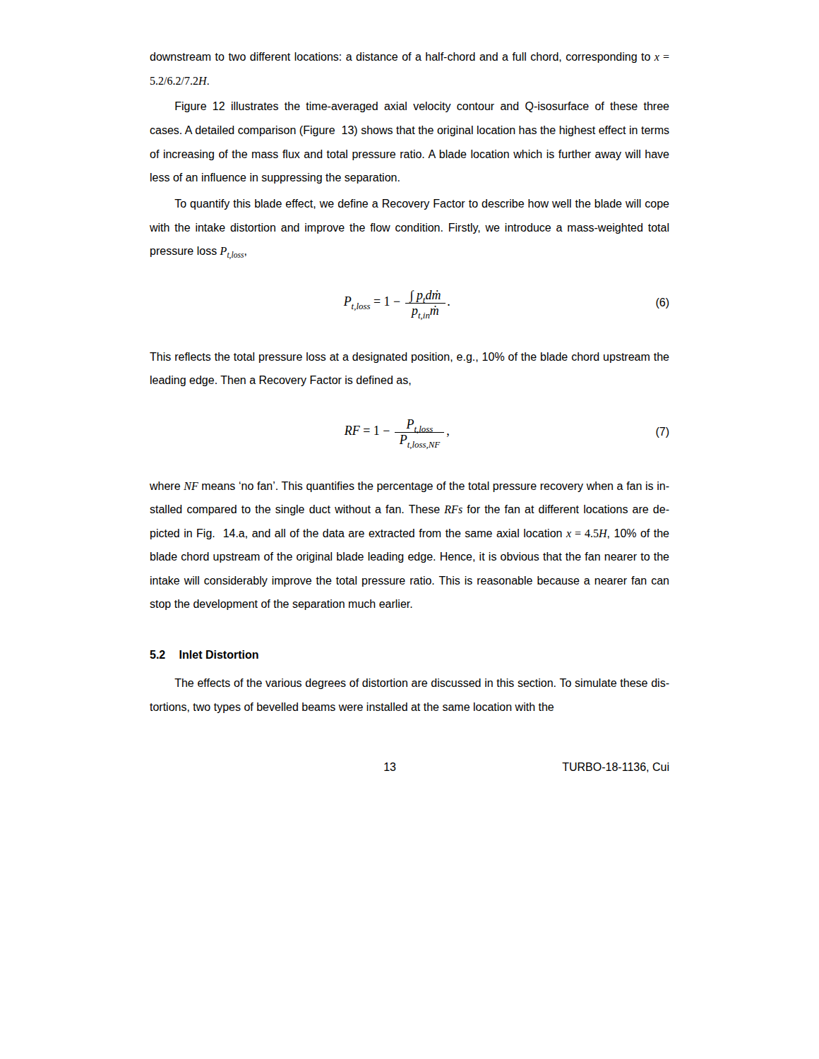downstream to two different locations: a distance of a half-chord and a full chord, corresponding to x = 5.2/6.2/7.2H.
Figure 12 illustrates the time-averaged axial velocity contour and Q-isosurface of these three cases. A detailed comparison (Figure 13) shows that the original location has the highest effect in terms of increasing of the mass flux and total pressure ratio. A blade location which is further away will have less of an influence in suppressing the separation.
To quantify this blade effect, we define a Recovery Factor to describe how well the blade will cope with the intake distortion and improve the flow condition. Firstly, we introduce a mass-weighted total pressure loss Pt,loss,
Pt,loss = 1 − ∫ ptdṁ pt,inṁ .
(6)
This reflects the total pressure loss at a designated position, e.g., 10% of the blade chord upstream the leading edge. Then a Recovery Factor is defined as,
RF = 1 − Pt,loss Pt,loss,NF ,
(7)
where NF means ‘no fan’. This quantifies the percentage of the total pressure recovery when a fan is installed compared to the single duct without a fan. These RFs for the fan at different locations are depicted in Fig. 14.a, and all of the data are extracted from the same axial location x = 4.5H, 10% of the blade chord upstream of the original blade leading edge. Hence, it is obvious that the fan nearer to the intake will considerably improve the total pressure ratio. This is reasonable because a nearer fan can stop the development of the separation much earlier.
5.2 Inlet Distortion
The effects of the various degrees of distortion are discussed in this section. To simulate these distortions, two types of bevelled beams were installed at the same location with the
13
TURBO-18-1136, Cui